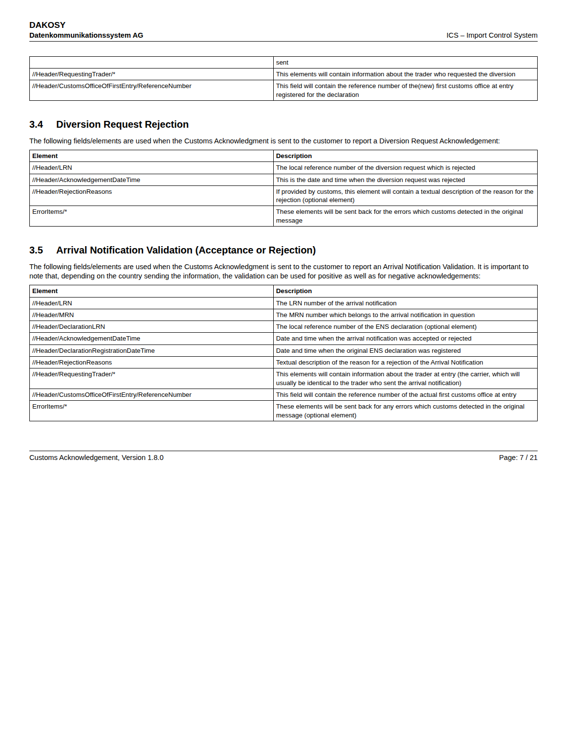DAKOSY
Datenkommunikationssystem AG
ICS – Import Control System
| | sent |
| //Header/RequestingTrader/* | This elements will contain information about the trader who requested the diversion |
| //Header/CustomsOfficeOfFirstEntry/ReferenceNumber | This field will contain the reference number of the(new) first customs office at entry registered for the declaration |
3.4 Diversion Request Rejection
The following fields/elements are used when the Customs Acknowledgment is sent to the customer to report a Diversion Request Acknowledgement:
| Element | Description |
| --- | --- |
| //Header/LRN | The local reference number of the diversion request which is rejected |
| //Header/AcknowledgementDateTime | This is the date and time when the diversion request was rejected |
| //Header/RejectionReasons | If provided by customs, this element will contain a textual description of the reason for the rejection (optional element) |
| ErrorItems/* | These elements will be sent back for the errors which customs detected in the original message |
3.5 Arrival Notification Validation (Acceptance or Rejection)
The following fields/elements are used when the Customs Acknowledgment is sent to the customer to report an Arrival Notification Validation. It is important to note that, depending on the country sending the information, the validation can be used for positive as well as for negative acknowledgements:
| Element | Description |
| --- | --- |
| //Header/LRN | The LRN number of the arrival notification |
| //Header/MRN | The MRN number which belongs to the arrival notification in question |
| //Header/DeclarationLRN | The local reference number of the ENS declaration (optional element) |
| //Header/AcknowledgementDateTime | Date and time when the arrival notification was accepted or rejected |
| //Header/DeclarationRegistrationDateTime | Date and time when the original ENS declaration was registered |
| //Header/RejectionReasons | Textual description of the reason for a rejection of the Arrival Notification |
| //Header/RequestingTrader/* | This elements will contain information about the trader at entry (the carrier, which will usually be identical to the trader who sent the arrival notification) |
| //Header/CustomsOfficeOfFirstEntry/ReferenceNumber | This field will contain the reference number of the actual first customs office at entry |
| ErrorItems/* | These elements will be sent back for any errors which customs detected in the original message (optional element) |
Customs Acknowledgement, Version 1.8.0
Page: 7 / 21